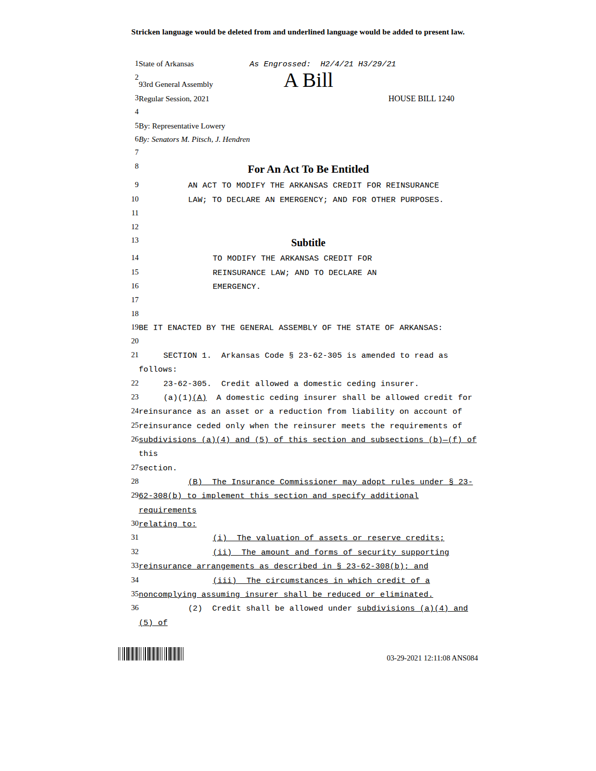Stricken language would be deleted from and underlined language would be added to present law.
| 1 | State of Arkansas As Engrossed: H2/4/21 H3/29/21 |
| 2 | 93rd General Assembly A Bill |
| 3 | Regular Session, 2021 HOUSE BILL 1240 |
| 4 | |
| 5 | By: Representative Lowery |
| 6 | By: Senators M. Pitsch, J. Hendren |
| 7 | |
| 8 | For An Act To Be Entitled |
| 9 | AN ACT TO MODIFY THE ARKANSAS CREDIT FOR REINSURANCE |
| 10 | LAW; TO DECLARE AN EMERGENCY; AND FOR OTHER PURPOSES. |
| 11 | |
| 12 | |
| 13 | Subtitle |
| 14 | TO MODIFY THE ARKANSAS CREDIT FOR |
| 15 | REINSURANCE LAW; AND TO DECLARE AN |
| 16 | EMERGENCY. |
| 17 | |
| 18 | |
| 19 | BE IT ENACTED BY THE GENERAL ASSEMBLY OF THE STATE OF ARKANSAS: |
| 20 | |
| 21 | SECTION 1. Arkansas Code § 23-62-305 is amended to read as follows: |
| 22 | 23-62-305. Credit allowed a domestic ceding insurer. |
| 23 | (a)(1) (A) A domestic ceding insurer shall be allowed credit for |
| 24 | reinsurance as an asset or a reduction from liability on account of |
| 25 | reinsurance ceded only when the reinsurer meets the requirements of |
| 26 | subdivisions (a)(4) and (5) of this section and subsections (b)—(f) of this |
| 27 | section. |
| 28 | (B) The Insurance Commissioner may adopt rules under § 23- |
| 29 | 62-308(b) to implement this section and specify additional requirements |
| 30 | relating to: |
| 31 | (i) The valuation of assets or reserve credits; |
| 32 | (ii) The amount and forms of security supporting |
| 33 | reinsurance arrangements as described in § 23-62-308(b); and |
| 34 | (iii) The circumstances in which credit of a |
| 35 | noncomplying assuming insurer shall be reduced or eliminated. |
| 36 | (2) Credit shall be allowed under subdivisions (a)(4) and (5) of |
03-29-2021 12:11:08 ANS084